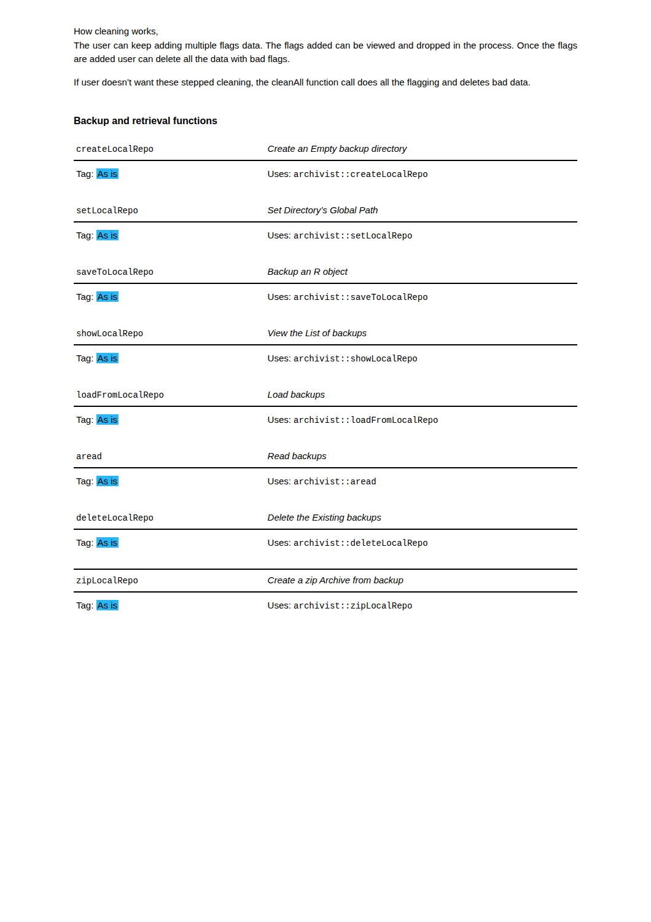How cleaning works,
The user can keep adding multiple flags data. The flags added can be viewed and dropped in the process. Once the flags are added user can delete all the data with bad flags.
If user doesn’t want these stepped cleaning, the cleanAll function call does all the flagging and deletes bad data.
Backup and retrieval functions
| createLocalRepo | Create an Empty backup directory |
| Tag: As is | Uses: archivist::createLocalRepo |
| setLocalRepo | Set Directory’s Global Path |
| Tag: As is | Uses: archivist::setLocalRepo |
| saveToLocalRepo | Backup an R object |
| Tag: As is | Uses: archivist::saveToLocalRepo |
| showLocalRepo | View the List of backups |
| Tag: As is | Uses: archivist::showLocalRepo |
| loadFromLocalRepo | Load backups |
| Tag: As is | Uses: archivist::loadFromLocalRepo |
| aread | Read backups |
| Tag: As is | Uses: archivist::aread |
| deleteLocalRepo | Delete the Existing backups |
| Tag: As is | Uses: archivist::deleteLocalRepo |
| zipLocalRepo | Create a zip Archive from backup |
| Tag: As is | Uses: archivist::zipLocalRepo |